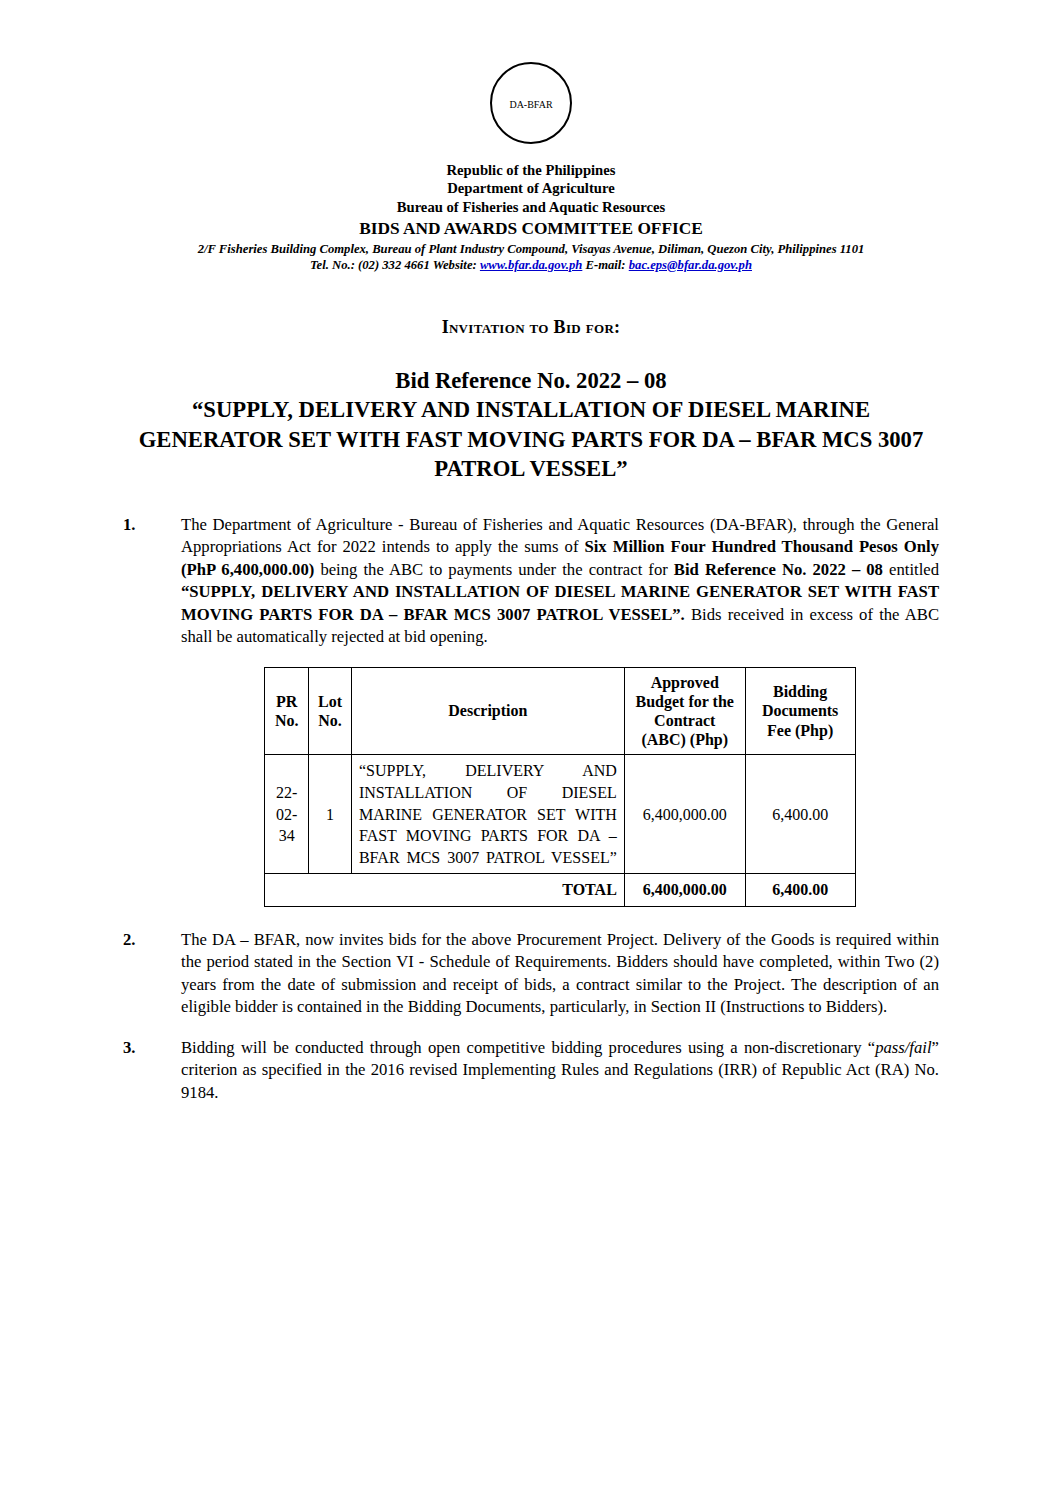Republic of the Philippines
Department of Agriculture
Bureau of Fisheries and Aquatic Resources
BIDS AND AWARDS COMMITTEE OFFICE
2/F Fisheries Building Complex, Bureau of Plant Industry Compound, Visayas Avenue, Diliman, Quezon City, Philippines 1101
Tel. No.: (02) 332 4661 Website: www.bfar.da.gov.ph E-mail: bac.eps@bfar.da.gov.ph
Invitation to Bid for:
Bid Reference No. 2022 – 08
“SUPPLY, DELIVERY AND INSTALLATION OF DIESEL MARINE GENERATOR SET WITH FAST MOVING PARTS FOR DA – BFAR MCS 3007 PATROL VESSEL”
The Department of Agriculture - Bureau of Fisheries and Aquatic Resources (DA-BFAR), through the General Appropriations Act for 2022 intends to apply the sums of Six Million Four Hundred Thousand Pesos Only (PhP 6,400,000.00) being the ABC to payments under the contract for Bid Reference No. 2022 – 08 entitled “SUPPLY, DELIVERY AND INSTALLATION OF DIESEL MARINE GENERATOR SET WITH FAST MOVING PARTS FOR DA – BFAR MCS 3007 PATROL VESSEL”. Bids received in excess of the ABC shall be automatically rejected at bid opening.
| PR No. | Lot No. | Description | Approved Budget for the Contract (ABC) (Php) | Bidding Documents Fee (Php) |
| --- | --- | --- | --- | --- |
| 22-02-34 | 1 | “SUPPLY, DELIVERY AND INSTALLATION OF DIESEL MARINE GENERATOR SET WITH FAST MOVING PARTS FOR DA – BFAR MCS 3007 PATROL VESSEL” | 6,400,000.00 | 6,400.00 |
| TOTAL | 6,400,000.00 | 6,400.00 |
The DA – BFAR, now invites bids for the above Procurement Project. Delivery of the Goods is required within the period stated in the Section VI - Schedule of Requirements. Bidders should have completed, within Two (2) years from the date of submission and receipt of bids, a contract similar to the Project. The description of an eligible bidder is contained in the Bidding Documents, particularly, in Section II (Instructions to Bidders).
Bidding will be conducted through open competitive bidding procedures using a non-discretionary “pass/fail” criterion as specified in the 2016 revised Implementing Rules and Regulations (IRR) of Republic Act (RA) No. 9184.